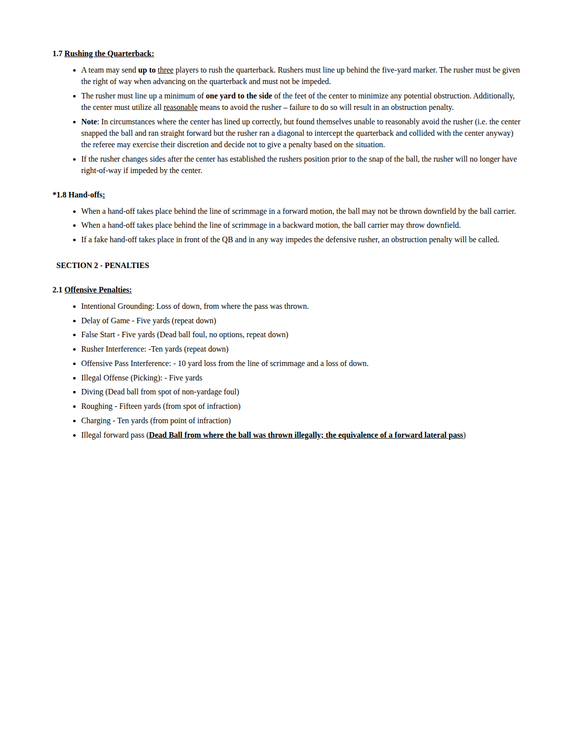1.7 Rushing the Quarterback:
A team may send up to three players to rush the quarterback. Rushers must line up behind the five-yard marker. The rusher must be given the right of way when advancing on the quarterback and must not be impeded.
The rusher must line up a minimum of one yard to the side of the feet of the center to minimize any potential obstruction. Additionally, the center must utilize all reasonable means to avoid the rusher – failure to do so will result in an obstruction penalty.
Note: In circumstances where the center has lined up correctly, but found themselves unable to reasonably avoid the rusher (i.e. the center snapped the ball and ran straight forward but the rusher ran a diagonal to intercept the quarterback and collided with the center anyway) the referee may exercise their discretion and decide not to give a penalty based on the situation.
If the rusher changes sides after the center has established the rushers position prior to the snap of the ball, the rusher will no longer have right-of-way if impeded by the center.
*1.8 Hand-offs:
When a hand-off takes place behind the line of scrimmage in a forward motion, the ball may not be thrown downfield by the ball carrier.
When a hand-off takes place behind the line of scrimmage in a backward motion, the ball carrier may throw downfield.
If a fake hand-off takes place in front of the QB and in any way impedes the defensive rusher, an obstruction penalty will be called.
SECTION 2 - PENALTIES
2.1 Offensive Penalties:
Intentional Grounding: Loss of down, from where the pass was thrown.
Delay of Game - Five yards (repeat down)
False Start - Five yards (Dead ball foul, no options, repeat down)
Rusher Interference: -Ten yards (repeat down)
Offensive Pass Interference: - 10 yard loss from the line of scrimmage and a loss of down.
Illegal Offense (Picking): - Five yards
Diving (Dead ball from spot of non-yardage foul)
Roughing - Fifteen yards (from spot of infraction)
Charging - Ten yards (from point of infraction)
Illegal forward pass (Dead Ball from where the ball was thrown illegally; the equivalence of a forward lateral pass)